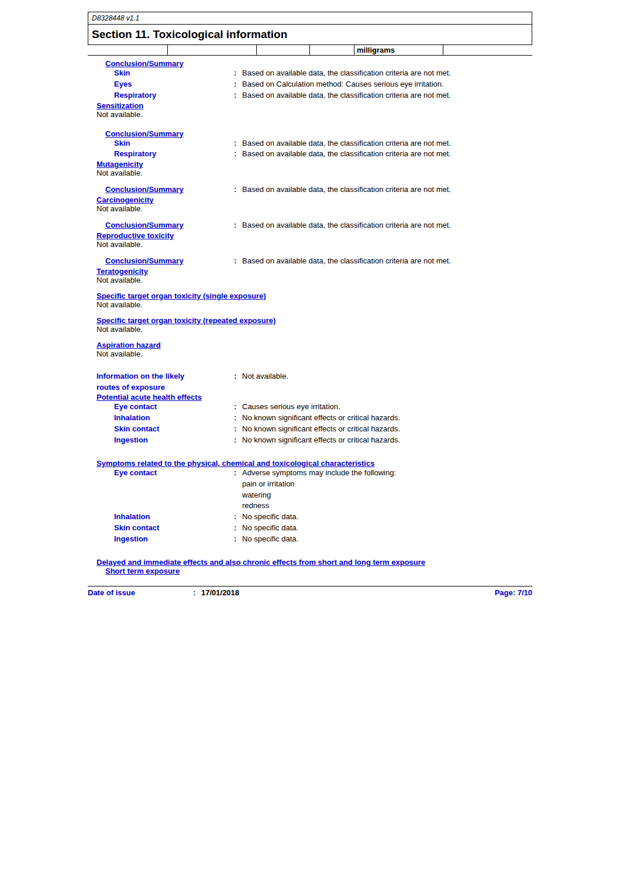D8328448 v1.1
Section 11. Toxicological information
milligrams
Conclusion/Summary
Skin
:
Based on available data, the classification criteria are not met.
Eyes
:
Based on Calculation method: Causes serious eye irritation.
Respiratory
:
Based on available data, the classification criteria are not met.
Sensitization
Not available.
Conclusion/Summary
Skin
:
Based on available data, the classification criteria are not met.
Respiratory
:
Based on available data, the classification criteria are not met.
Mutagenicity
Not available.
Conclusion/Summary
:
Based on available data, the classification criteria are not met.
Carcinogenicity
Not available.
Conclusion/Summary
:
Based on available data, the classification criteria are not met.
Reproductive toxicity
Not available.
Conclusion/Summary
:
Based on available data, the classification criteria are not met.
Teratogenicity
Not available.
Specific target organ toxicity (single exposure)
Not available.
Specific target organ toxicity (repeated exposure)
Not available.
Aspiration hazard
Not available.
Information on the likely
routes of exposure
:
Not available.
Potential acute health effects
Eye contact
:
Causes serious eye irritation.
Inhalation
:
No known significant effects or critical hazards.
Skin contact
:
No known significant effects or critical hazards.
Ingestion
:
No known significant effects or critical hazards.
Symptoms related to the physical, chemical and toxicological characteristics
Eye contact
:
Adverse symptoms may include the following:
pain or irritation
watering
redness
Inhalation
:
No specific data.
Skin contact
:
No specific data.
Ingestion
:
No specific data.
Delayed and immediate effects and also chronic effects from short and long term exposure
Short term exposure
Date of issue
:
17/01/2018
Page: 7/10